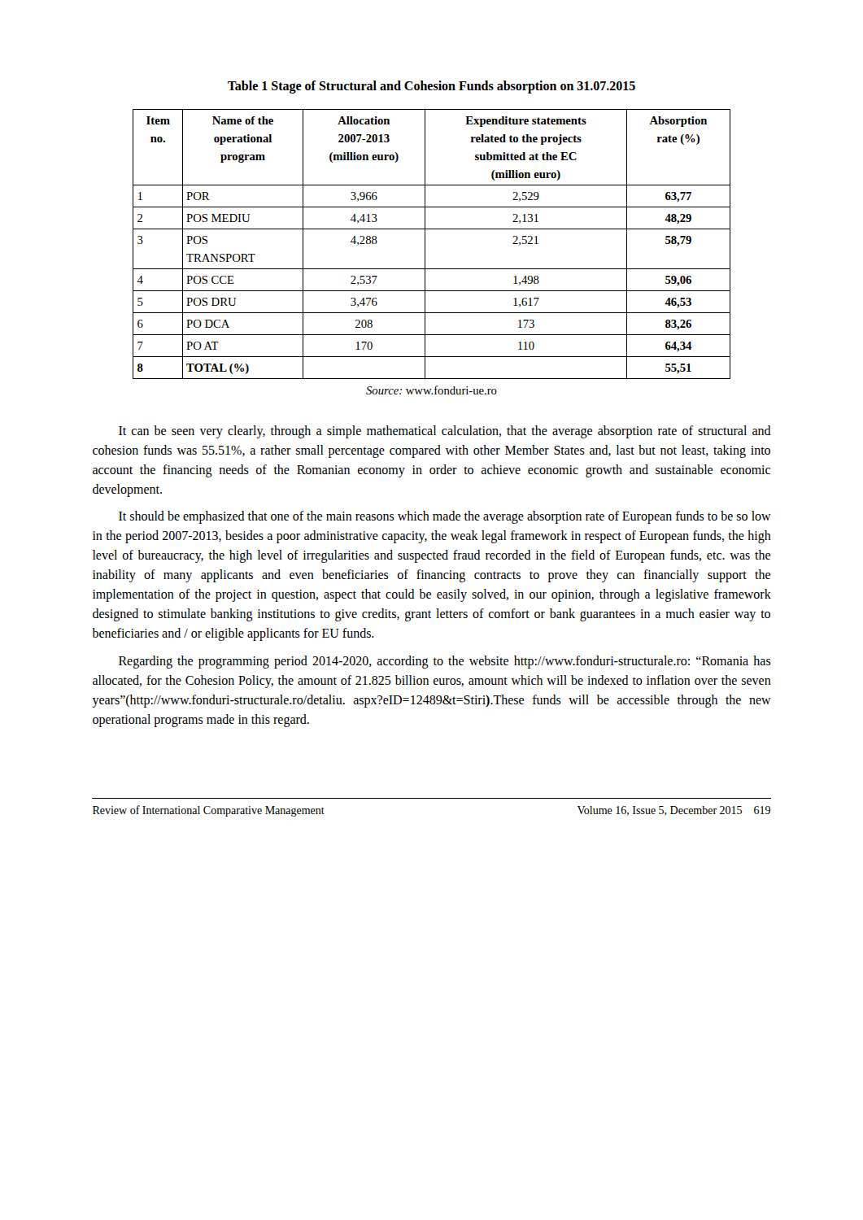Table 1 Stage of Structural and Cohesion Funds absorption on 31.07.2015
| Item no. | Name of the operational program | Allocation 2007-2013 (million euro) | Expenditure statements related to the projects submitted at the EC (million euro) | Absorption rate (%) |
| --- | --- | --- | --- | --- |
| 1 | POR | 3,966 | 2,529 | 63,77 |
| 2 | POS MEDIU | 4,413 | 2,131 | 48,29 |
| 3 | POS TRANSPORT | 4,288 | 2,521 | 58,79 |
| 4 | POS CCE | 2,537 | 1,498 | 59,06 |
| 5 | POS DRU | 3,476 | 1,617 | 46,53 |
| 6 | PO DCA | 208 | 173 | 83,26 |
| 7 | PO AT | 170 | 110 | 64,34 |
| 8 | TOTAL (%) | | | 55,51 |
Source: www.fonduri-ue.ro
It can be seen very clearly, through a simple mathematical calculation, that the average absorption rate of structural and cohesion funds was 55.51%, a rather small percentage compared with other Member States and, last but not least, taking into account the financing needs of the Romanian economy in order to achieve economic growth and sustainable economic development.
It should be emphasized that one of the main reasons which made the average absorption rate of European funds to be so low in the period 2007-2013, besides a poor administrative capacity, the weak legal framework in respect of European funds, the high level of bureaucracy, the high level of irregularities and suspected fraud recorded in the field of European funds, etc. was the inability of many applicants and even beneficiaries of financing contracts to prove they can financially support the implementation of the project in question, aspect that could be easily solved, in our opinion, through a legislative framework designed to stimulate banking institutions to give credits, grant letters of comfort or bank guarantees in a much easier way to beneficiaries and / or eligible applicants for EU funds.
Regarding the programming period 2014-2020, according to the website http://www.fonduri-structurale.ro: “Romania has allocated, for the Cohesion Policy, the amount of 21.825 billion euros, amount which will be indexed to inflation over the seven years”(http://www.fonduri-structurale.ro/detaliu. aspx?eID=12489&t=Stiri).These funds will be accessible through the new operational programs made in this regard.
Review of International Comparative Management Volume 16, Issue 5, December 2015 619